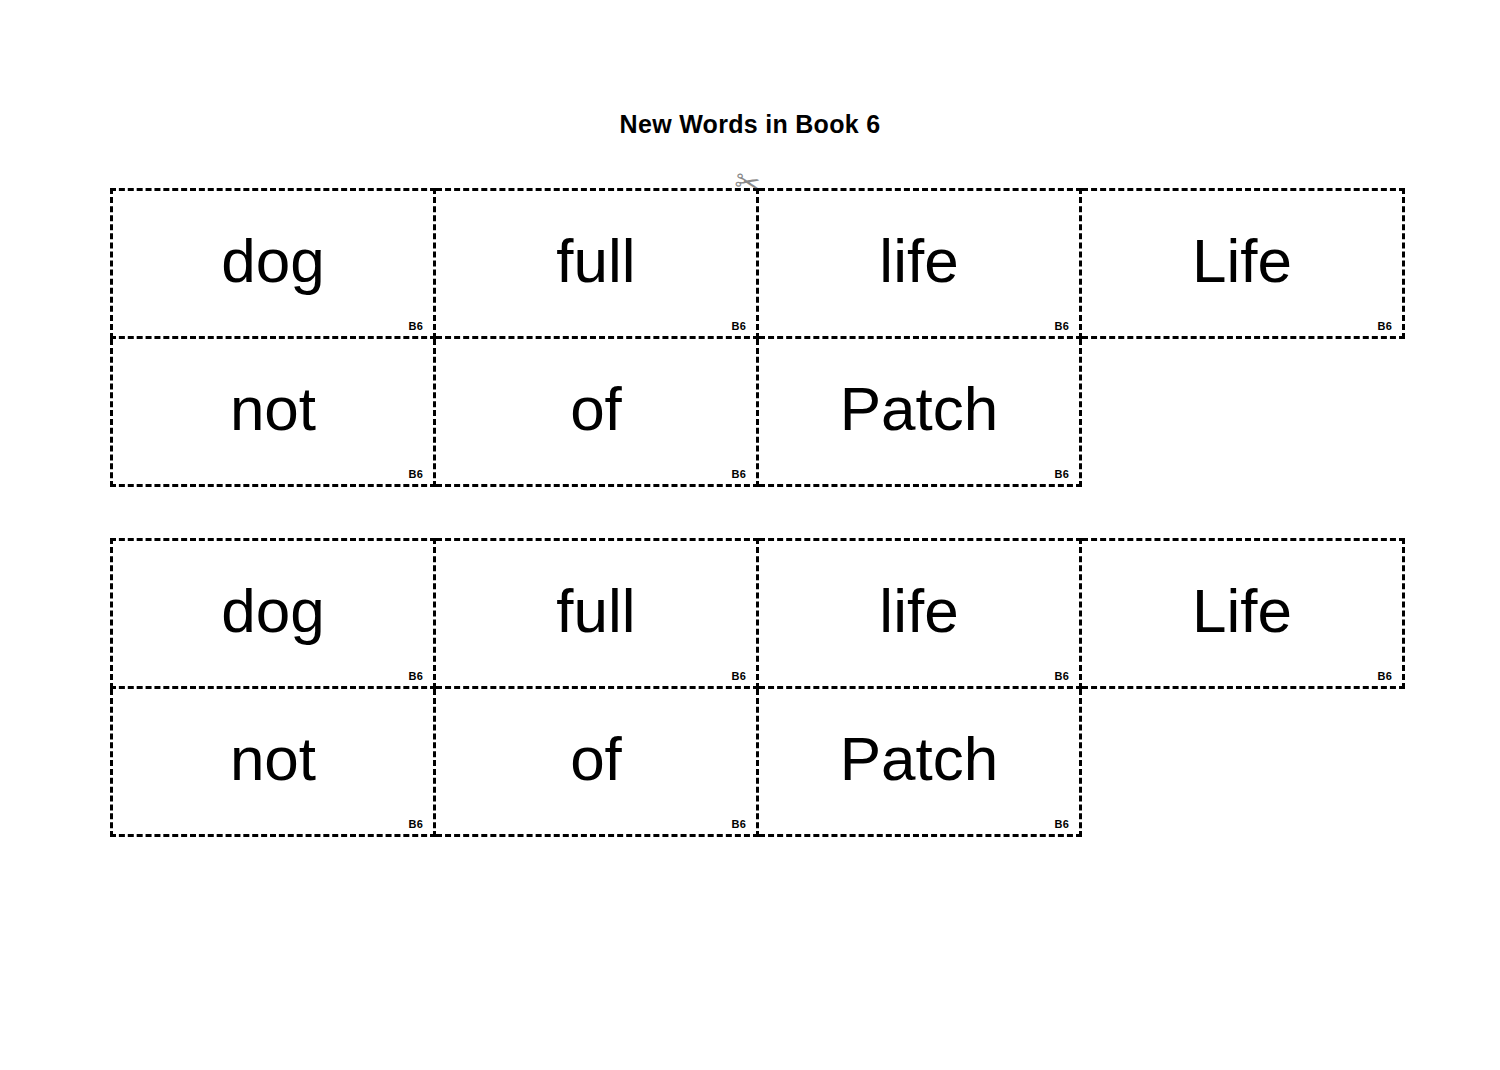New Words in Book 6
✂
| dog B6 | full B6 | life B6 | Life B6 |
| not B6 | of B6 | Patch B6 | |
| dog B6 | full B6 | life B6 | Life B6 |
| not B6 | of B6 | Patch B6 | |